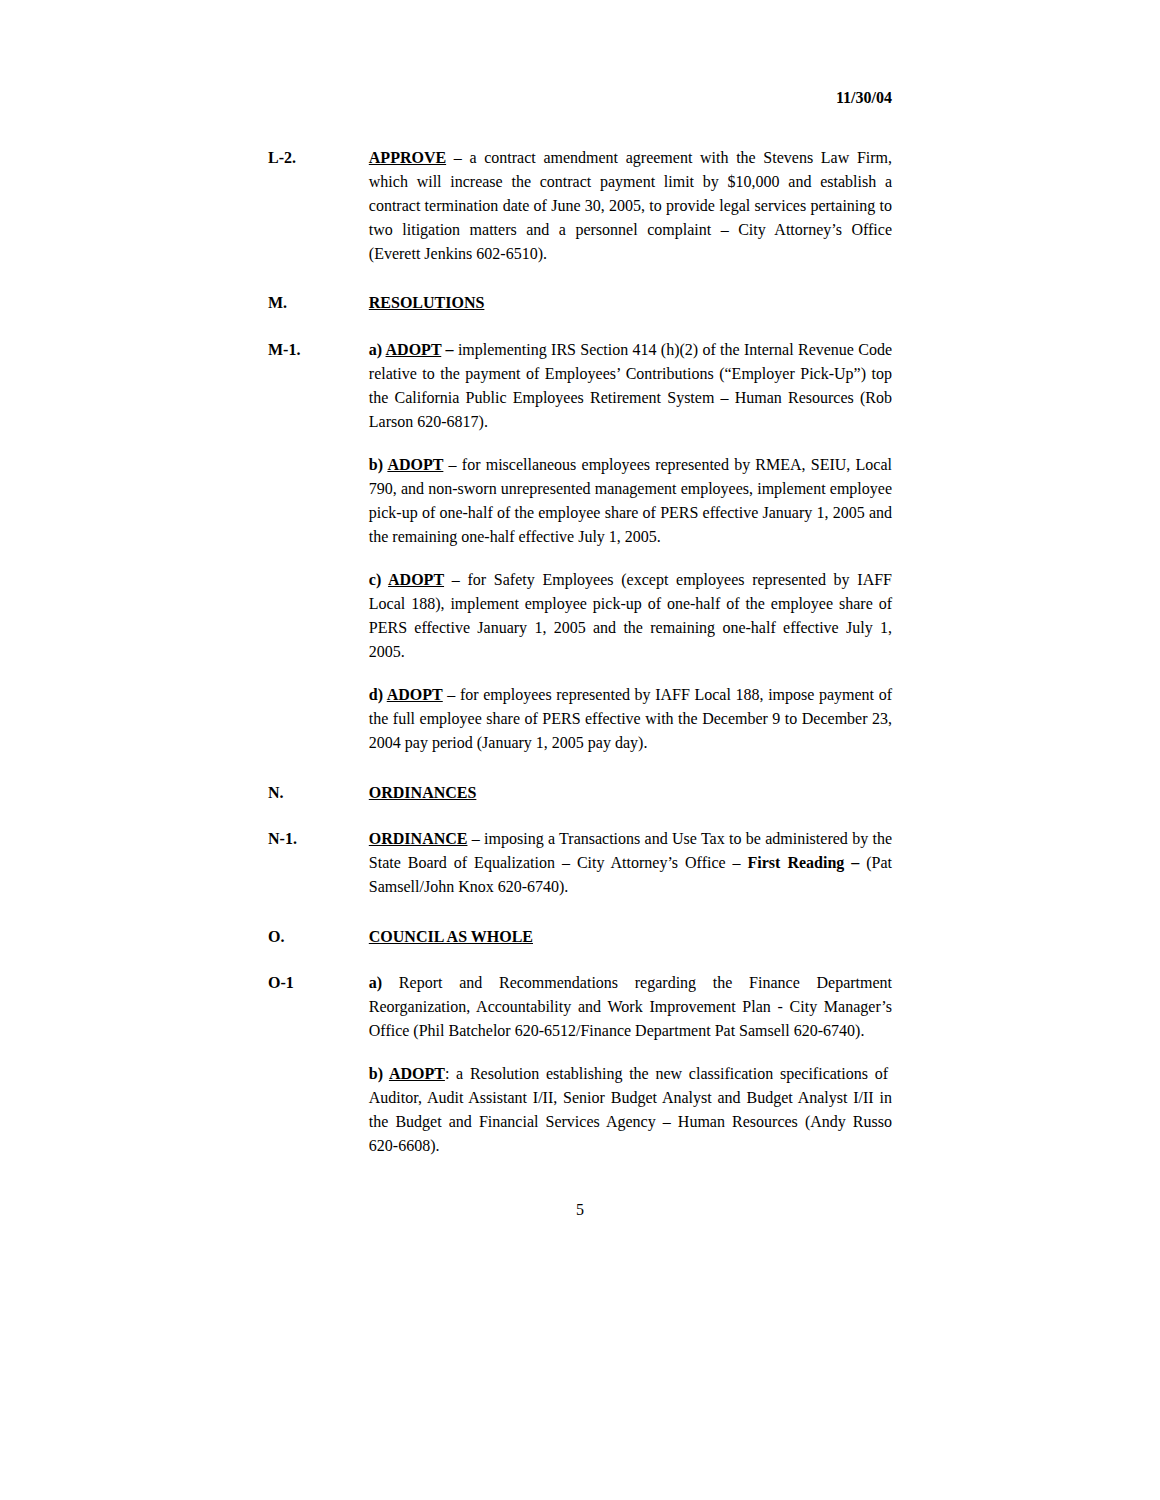11/30/04
L-2.
APPROVE – a contract amendment agreement with the Stevens Law Firm, which will increase the contract payment limit by $10,000 and establish a contract termination date of June 30, 2005, to provide legal services pertaining to two litigation matters and a personnel complaint – City Attorney’s Office (Everett Jenkins 602-6510).
M.
RESOLUTIONS
M-1.
a) ADOPT – implementing IRS Section 414 (h)(2) of the Internal Revenue Code relative to the payment of Employees’ Contributions (“Employer Pick-Up”) top the California Public Employees Retirement System – Human Resources (Rob Larson 620-6817).
b) ADOPT – for miscellaneous employees represented by RMEA, SEIU, Local 790, and non-sworn unrepresented management employees, implement employee pick-up of one-half of the employee share of PERS effective January 1, 2005 and the remaining one-half effective July 1, 2005.
c) ADOPT – for Safety Employees (except employees represented by IAFF Local 188), implement employee pick-up of one-half of the employee share of PERS effective January 1, 2005 and the remaining one-half effective July 1, 2005.
d) ADOPT – for employees represented by IAFF Local 188, impose payment of the full employee share of PERS effective with the December 9 to December 23, 2004 pay period (January 1, 2005 pay day).
N.
ORDINANCES
N-1.
ORDINANCE – imposing a Transactions and Use Tax to be administered by the State Board of Equalization – City Attorney’s Office – First Reading – (Pat Samsell/John Knox 620-6740).
O.
COUNCIL AS WHOLE
O-1
a) Report and Recommendations regarding the Finance Department Reorganization, Accountability and Work Improvement Plan - City Manager’s Office (Phil Batchelor 620-6512/Finance Department Pat Samsell 620-6740).
b) ADOPT: a Resolution establishing the new classification specifications of Auditor, Audit Assistant I/II, Senior Budget Analyst and Budget Analyst I/II in the Budget and Financial Services Agency – Human Resources (Andy Russo 620-6608).
5